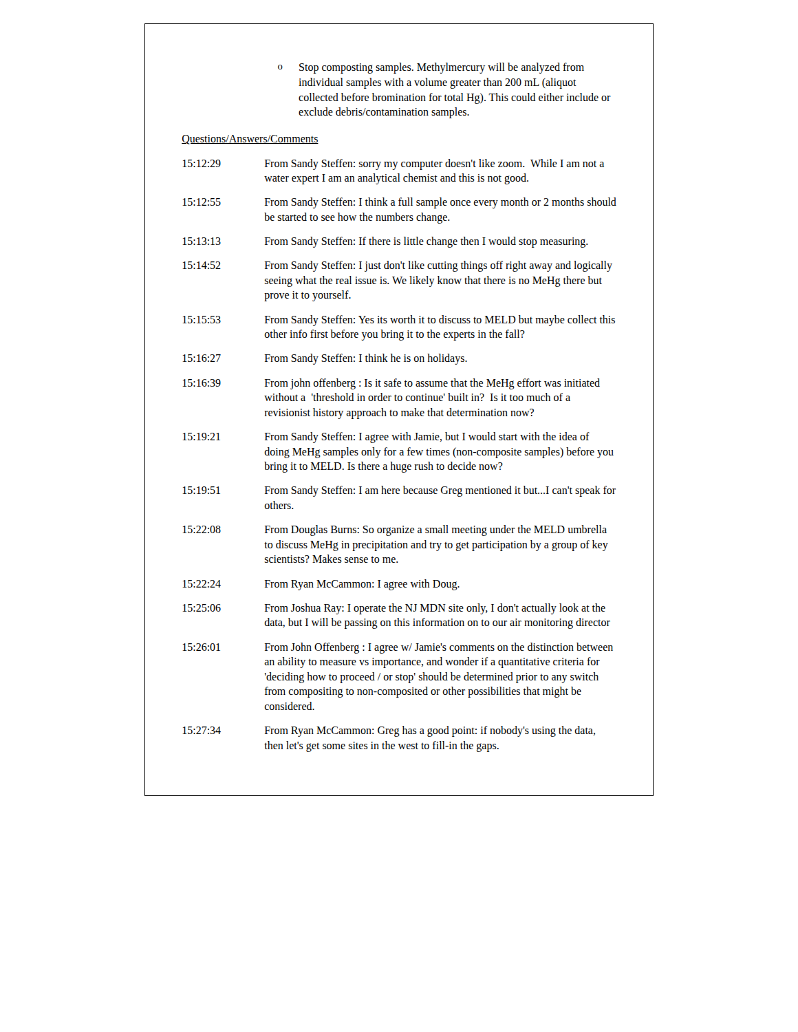Stop composting samples. Methylmercury will be analyzed from individual samples with a volume greater than 200 mL (aliquot collected before bromination for total Hg). This could either include or exclude debris/contamination samples.
Questions/Answers/Comments
| 15:12:29 | From Sandy Steffen: sorry my computer doesn't like zoom. While I am not a water expert I am an analytical chemist and this is not good. |
| 15:12:55 | From Sandy Steffen: I think a full sample once every month or 2 months should be started to see how the numbers change. |
| 15:13:13 | From Sandy Steffen: If there is little change then I would stop measuring. |
| 15:14:52 | From Sandy Steffen: I just don't like cutting things off right away and logically seeing what the real issue is. We likely know that there is no MeHg there but prove it to yourself. |
| 15:15:53 | From Sandy Steffen: Yes its worth it to discuss to MELD but maybe collect this other info first before you bring it to the experts in the fall? |
| 15:16:27 | From Sandy Steffen: I think he is on holidays. |
| 15:16:39 | From john offenberg : Is it safe to assume that the MeHg effort was initiated without a 'threshold in order to continue' built in? Is it too much of a revisionist history approach to make that determination now? |
| 15:19:21 | From Sandy Steffen: I agree with Jamie, but I would start with the idea of doing MeHg samples only for a few times (non-composite samples) before you bring it to MELD. Is there a huge rush to decide now? |
| 15:19:51 | From Sandy Steffen: I am here because Greg mentioned it but...I can't speak for others. |
| 15:22:08 | From Douglas Burns: So organize a small meeting under the MELD umbrella to discuss MeHg in precipitation and try to get participation by a group of key scientists? Makes sense to me. |
| 15:22:24 | From Ryan McCammon: I agree with Doug. |
| 15:25:06 | From Joshua Ray: I operate the NJ MDN site only, I don't actually look at the data, but I will be passing on this information on to our air monitoring director |
| 15:26:01 | From John Offenberg : I agree w/ Jamie's comments on the distinction between an ability to measure vs importance, and wonder if a quantitative criteria for 'deciding how to proceed / or stop' should be determined prior to any switch from compositing to non-composited or other possibilities that might be considered. |
| 15:27:34 | From Ryan McCammon: Greg has a good point: if nobody's using the data, then let's get some sites in the west to fill-in the gaps. |